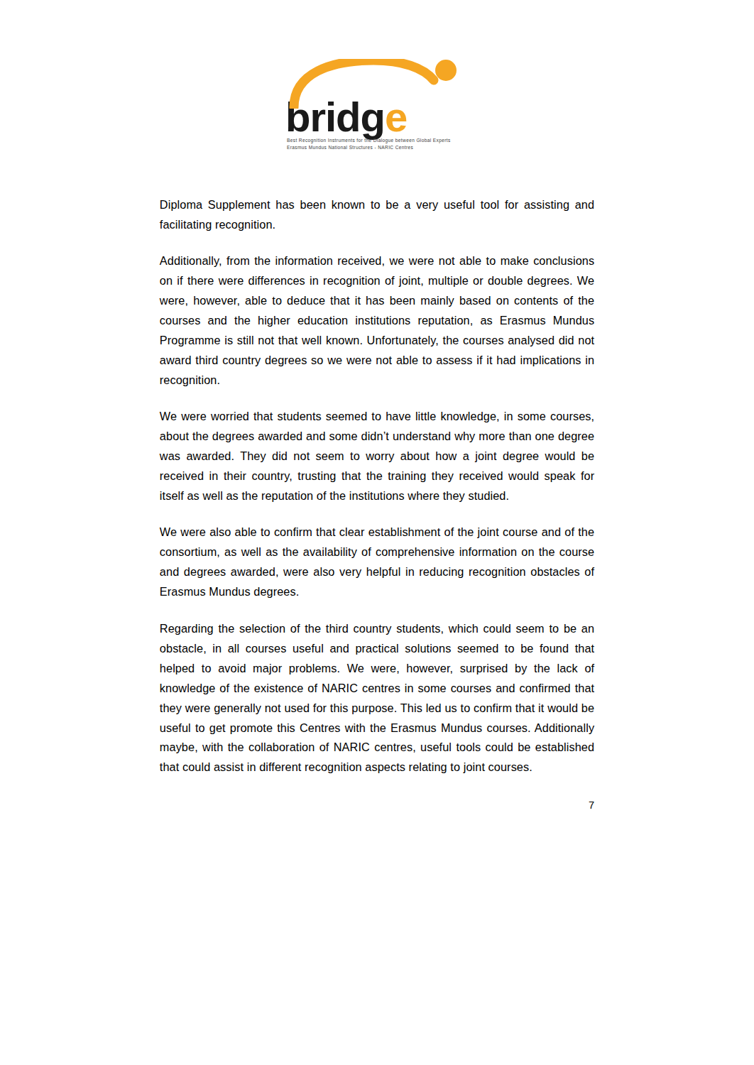bridge
Best Recognition Instruments for the Dialogue between Global Experts
Erasmus Mundus National Structures - NARIC Centres
Diploma Supplement has been known to be a very useful tool for assisting and facilitating recognition.
Additionally, from the information received, we were not able to make conclusions on if there were differences in recognition of joint, multiple or double degrees. We were, however, able to deduce that it has been mainly based on contents of the courses and the higher education institutions reputation, as Erasmus Mundus Programme is still not that well known. Unfortunately, the courses analysed did not award third country degrees so we were not able to assess if it had implications in recognition.
We were worried that students seemed to have little knowledge, in some courses, about the degrees awarded and some didn’t understand why more than one degree was awarded. They did not seem to worry about how a joint degree would be received in their country, trusting that the training they received would speak for itself as well as the reputation of the institutions where they studied.
We were also able to confirm that clear establishment of the joint course and of the consortium, as well as the availability of comprehensive information on the course and degrees awarded, were also very helpful in reducing recognition obstacles of Erasmus Mundus degrees.
Regarding the selection of the third country students, which could seem to be an obstacle, in all courses useful and practical solutions seemed to be found that helped to avoid major problems. We were, however, surprised by the lack of knowledge of the existence of NARIC centres in some courses and confirmed that they were generally not used for this purpose. This led us to confirm that it would be useful to get promote this Centres with the Erasmus Mundus courses. Additionally maybe, with the collaboration of NARIC centres, useful tools could be established that could assist in different recognition aspects relating to joint courses.
7